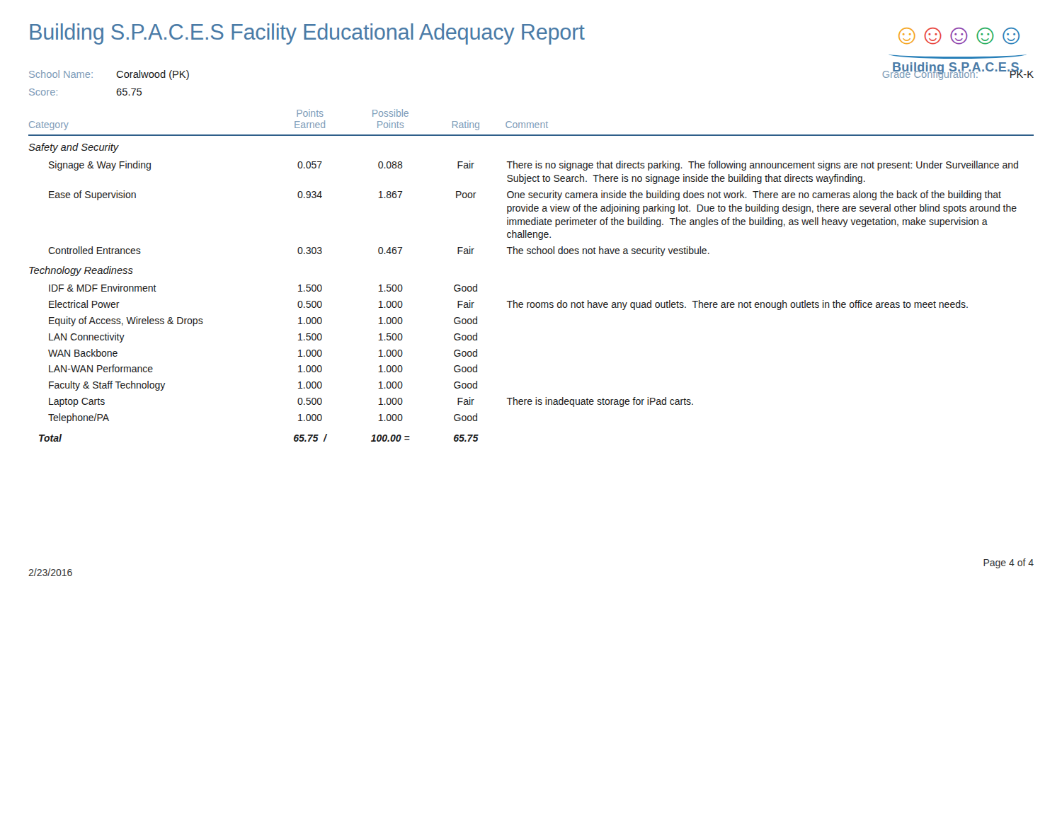Building S.P.A.C.E.S Facility Educational Adequacy Report
☺☺☺☺☺☺
Building S.P.A.C.E.S.
School Name: Coralwood (PK)
Score: 65.75
Grade Configuration: PK-K
| Category | Points Earned | Possible Points | Rating | Comment |
| --- | --- | --- | --- | --- |
| Safety and Security |
| Signage & Way Finding | 0.057 | 0.088 | Fair | There is no signage that directs parking. The following announcement signs are not present: Under Surveillance and Subject to Search. There is no signage inside the building that directs wayfinding. |
| Ease of Supervision | 0.934 | 1.867 | Poor | One security camera inside the building does not work. There are no cameras along the back of the building that provide a view of the adjoining parking lot. Due to the building design, there are several other blind spots around the immediate perimeter of the building. The angles of the building, as well heavy vegetation, make supervision a challenge. |
| Controlled Entrances | 0.303 | 0.467 | Fair | The school does not have a security vestibule. |
| Technology Readiness |
| IDF & MDF Environment | 1.500 | 1.500 | Good | |
| Electrical Power | 0.500 | 1.000 | Fair | The rooms do not have any quad outlets. There are not enough outlets in the office areas to meet needs. |
| Equity of Access, Wireless & Drops | 1.000 | 1.000 | Good | |
| LAN Connectivity | 1.500 | 1.500 | Good | |
| WAN Backbone | 1.000 | 1.000 | Good | |
| LAN-WAN Performance | 1.000 | 1.000 | Good | |
| Faculty & Staff Technology | 1.000 | 1.000 | Good | |
| Laptop Carts | 0.500 | 1.000 | Fair | There is inadequate storage for iPad carts. |
| Telephone/PA | 1.000 | 1.000 | Good | |
| Total | 65.75 / | 100.00 = | 65.75 | |
2/23/2016 Page 4 of 4